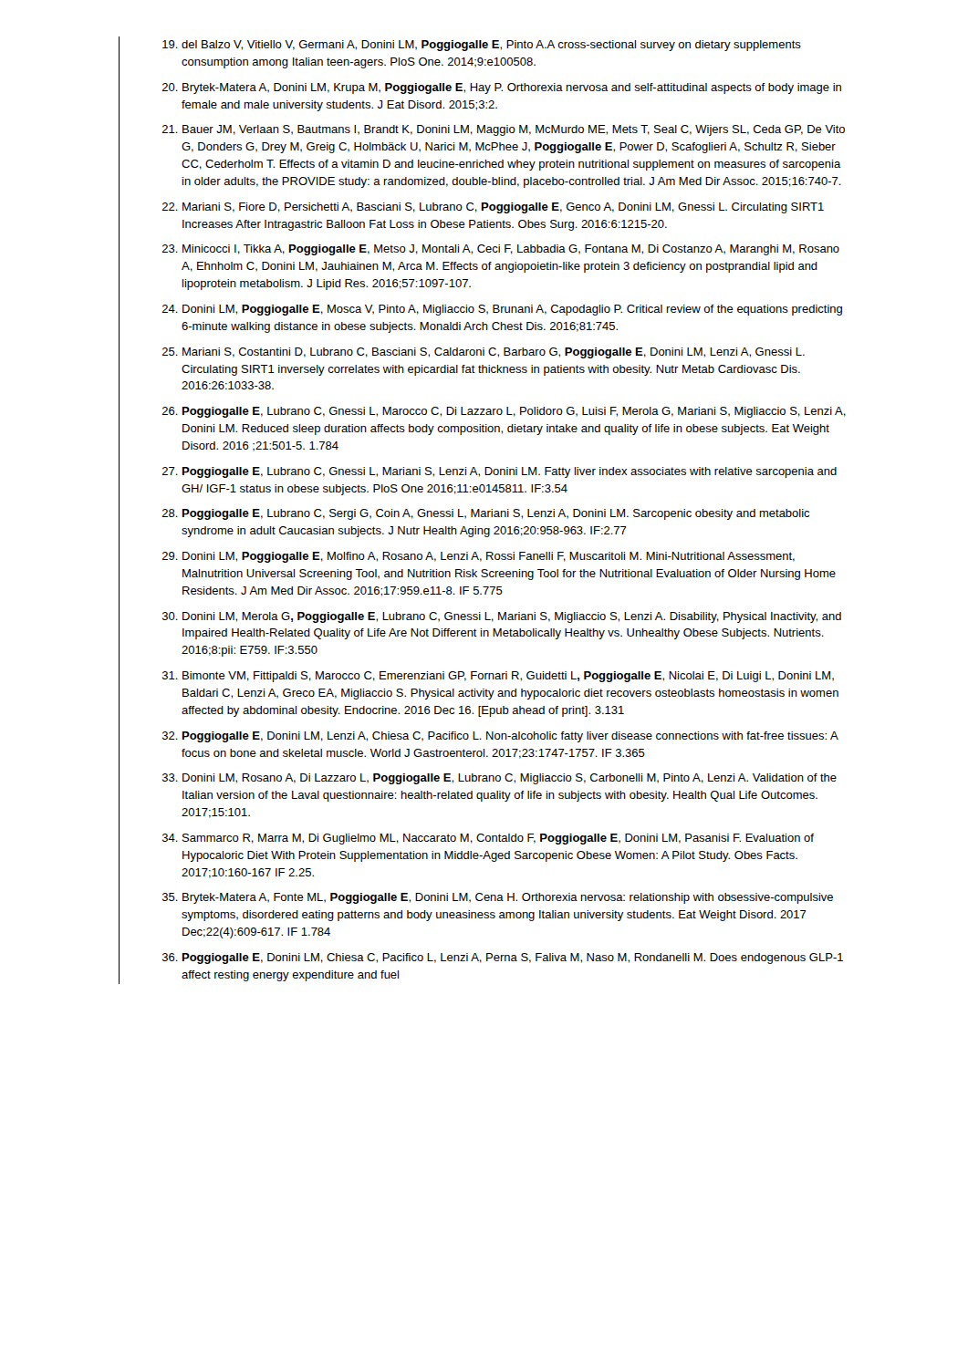del Balzo V, Vitiello V, Germani A, Donini LM, Poggiogalle E, Pinto A.A cross-sectional survey on dietary supplements consumption among Italian teen-agers. PloS One. 2014;9:e100508.
Brytek-Matera A, Donini LM, Krupa M, Poggiogalle E, Hay P. Orthorexia nervosa and self-attitudinal aspects of body image in female and male university students. J Eat Disord. 2015;3:2.
Bauer JM, Verlaan S, Bautmans I, Brandt K, Donini LM, Maggio M, McMurdo ME, Mets T, Seal C, Wijers SL, Ceda GP, De Vito G, Donders G, Drey M, Greig C, Holmbäck U, Narici M, McPhee J, Poggiogalle E, Power D, Scafoglieri A, Schultz R, Sieber CC, Cederholm T. Effects of a vitamin D and leucine-enriched whey protein nutritional supplement on measures of sarcopenia in older adults, the PROVIDE study: a randomized, double-blind, placebo-controlled trial. J Am Med Dir Assoc. 2015;16:740-7.
Mariani S, Fiore D, Persichetti A, Basciani S, Lubrano C, Poggiogalle E, Genco A, Donini LM, Gnessi L. Circulating SIRT1 Increases After Intragastric Balloon Fat Loss in Obese Patients. Obes Surg. 2016:6:1215-20.
Minicocci I, Tikka A, Poggiogalle E, Metso J, Montali A, Ceci F, Labbadia G, Fontana M, Di Costanzo A, Maranghi M, Rosano A, Ehnholm C, Donini LM, Jauhiainen M, Arca M. Effects of angiopoietin-like protein 3 deficiency on postprandial lipid and lipoprotein metabolism. J Lipid Res. 2016;57:1097-107.
Donini LM, Poggiogalle E, Mosca V, Pinto A, Migliaccio S, Brunani A, Capodaglio P. Critical review of the equations predicting 6-minute walking distance in obese subjects. Monaldi Arch Chest Dis. 2016;81:745.
Mariani S, Costantini D, Lubrano C, Basciani S, Caldaroni C, Barbaro G, Poggiogalle E, Donini LM, Lenzi A, Gnessi L. Circulating SIRT1 inversely correlates with epicardial fat thickness in patients with obesity. Nutr Metab Cardiovasc Dis. 2016:26:1033-38.
Poggiogalle E, Lubrano C, Gnessi L, Marocco C, Di Lazzaro L, Polidoro G, Luisi F, Merola G, Mariani S, Migliaccio S, Lenzi A, Donini LM. Reduced sleep duration affects body composition, dietary intake and quality of life in obese subjects. Eat Weight Disord. 2016 ;21:501-5. 1.784
Poggiogalle E, Lubrano C, Gnessi L, Mariani S, Lenzi A, Donini LM. Fatty liver index associates with relative sarcopenia and GH/ IGF-1 status in obese subjects. PloS One 2016;11:e0145811. IF:3.54
Poggiogalle E, Lubrano C, Sergi G, Coin A, Gnessi L, Mariani S, Lenzi A, Donini LM. Sarcopenic obesity and metabolic syndrome in adult Caucasian subjects. J Nutr Health Aging 2016;20:958-963. IF:2.77
Donini LM, Poggiogalle E, Molfino A, Rosano A, Lenzi A, Rossi Fanelli F, Muscaritoli M. Mini-Nutritional Assessment, Malnutrition Universal Screening Tool, and Nutrition Risk Screening Tool for the Nutritional Evaluation of Older Nursing Home Residents. J Am Med Dir Assoc. 2016;17:959.e11-8. IF 5.775
Donini LM, Merola G, Poggiogalle E, Lubrano C, Gnessi L, Mariani S, Migliaccio S, Lenzi A. Disability, Physical Inactivity, and Impaired Health-Related Quality of Life Are Not Different in Metabolically Healthy vs. Unhealthy Obese Subjects. Nutrients. 2016;8:pii: E759. IF:3.550
Bimonte VM, Fittipaldi S, Marocco C, Emerenziani GP, Fornari R, Guidetti L, Poggiogalle E, Nicolai E, Di Luigi L, Donini LM, Baldari C, Lenzi A, Greco EA, Migliaccio S. Physical activity and hypocaloric diet recovers osteoblasts homeostasis in women affected by abdominal obesity. Endocrine. 2016 Dec 16. [Epub ahead of print]. 3.131
Poggiogalle E, Donini LM, Lenzi A, Chiesa C, Pacifico L. Non-alcoholic fatty liver disease connections with fat-free tissues: A focus on bone and skeletal muscle. World J Gastroenterol. 2017;23:1747-1757. IF 3.365
Donini LM, Rosano A, Di Lazzaro L, Poggiogalle E, Lubrano C, Migliaccio S, Carbonelli M, Pinto A, Lenzi A. Validation of the Italian version of the Laval questionnaire: health-related quality of life in subjects with obesity. Health Qual Life Outcomes. 2017;15:101.
Sammarco R, Marra M, Di Guglielmo ML, Naccarato M, Contaldo F, Poggiogalle E, Donini LM, Pasanisi F. Evaluation of Hypocaloric Diet With Protein Supplementation in Middle-Aged Sarcopenic Obese Women: A Pilot Study. Obes Facts. 2017;10:160-167 IF 2.25.
Brytek-Matera A, Fonte ML, Poggiogalle E, Donini LM, Cena H. Orthorexia nervosa: relationship with obsessive-compulsive symptoms, disordered eating patterns and body uneasiness among Italian university students. Eat Weight Disord. 2017 Dec;22(4):609-617. IF 1.784
Poggiogalle E, Donini LM, Chiesa C, Pacifico L, Lenzi A, Perna S, Faliva M, Naso M, Rondanelli M. Does endogenous GLP-1 affect resting energy expenditure and fuel